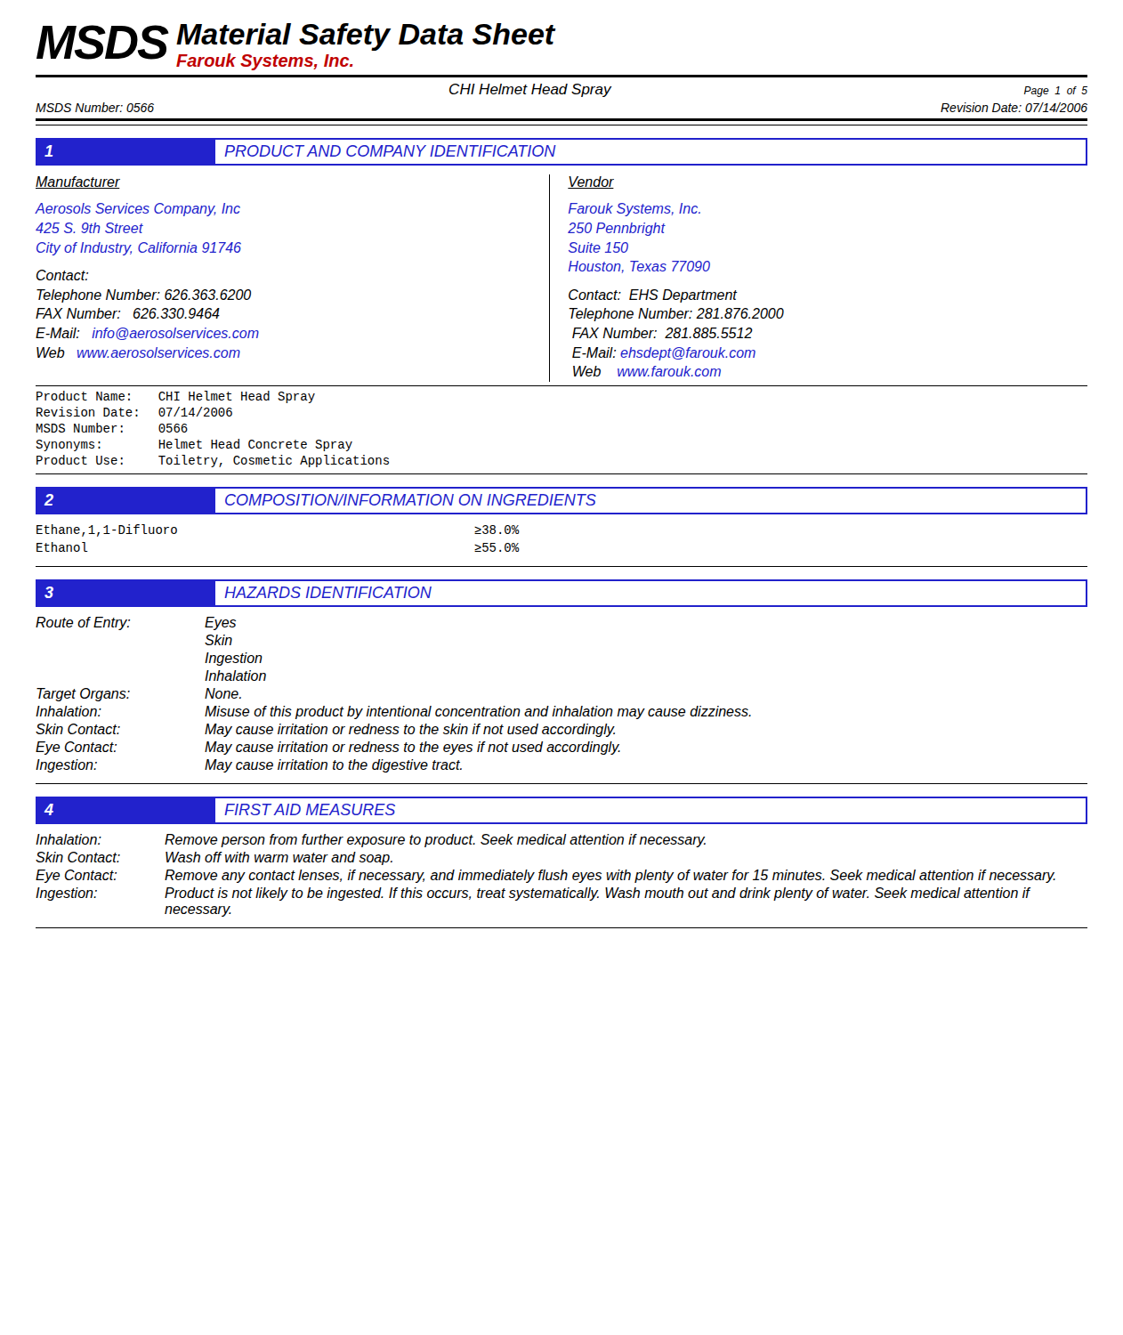MSDS
Material Safety Data Sheet
Farouk Systems, Inc.
CHI Helmet Head Spray
Page 1 of 5
MSDS Number: 0566
Revision Date: 07/14/2006
1
PRODUCT AND COMPANY IDENTIFICATION
Manufacturer
Aerosols Services Company, Inc
425 S. 9th Street
City of Industry, California 91746
Contact:
Telephone Number: 626.363.6200
FAX Number: 626.330.9464
E-Mail: info@aerosolservices.com
Web www.aerosolservices.com
Vendor
Farouk Systems, Inc.
250 Pennbright
Suite 150
Houston, Texas 77090
Contact: EHS Department
Telephone Number: 281.876.2000
FAX Number: 281.885.5512
E-Mail: ehsdept@farouk.com
Web www.farouk.com
| Product Name: | CHI Helmet Head Spray |
| Revision Date: | 07/14/2006 |
| MSDS Number: | 0566 |
| Synonyms: | Helmet Head Concrete Spray |
| Product Use: | Toiletry, Cosmetic Applications |
2
COMPOSITION/INFORMATION ON INGREDIENTS
| Ethane,1,1-Difluoro | ≥38.0% |
| Ethanol | ≥55.0% |
3
HAZARDS IDENTIFICATION
| Route of Entry: | Eyes |
| | Skin |
| | Ingestion |
| | Inhalation |
| Target Organs: | None. |
| Inhalation: | Misuse of this product by intentional concentration and inhalation may cause dizziness. |
| Skin Contact: | May cause irritation or redness to the skin if not used accordingly. |
| Eye Contact: | May cause irritation or redness to the eyes if not used accordingly. |
| Ingestion: | May cause irritation to the digestive tract. |
4
FIRST AID MEASURES
| Inhalation: | Remove person from further exposure to product. Seek medical attention if necessary. |
| Skin Contact: | Wash off with warm water and soap. |
| Eye Contact: | Remove any contact lenses, if necessary, and immediately flush eyes with plenty of water for 15 minutes. Seek medical attention if necessary. |
| Ingestion: | Product is not likely to be ingested. If this occurs, treat systematically. Wash mouth out and drink plenty of water. Seek medical attention if necessary. |